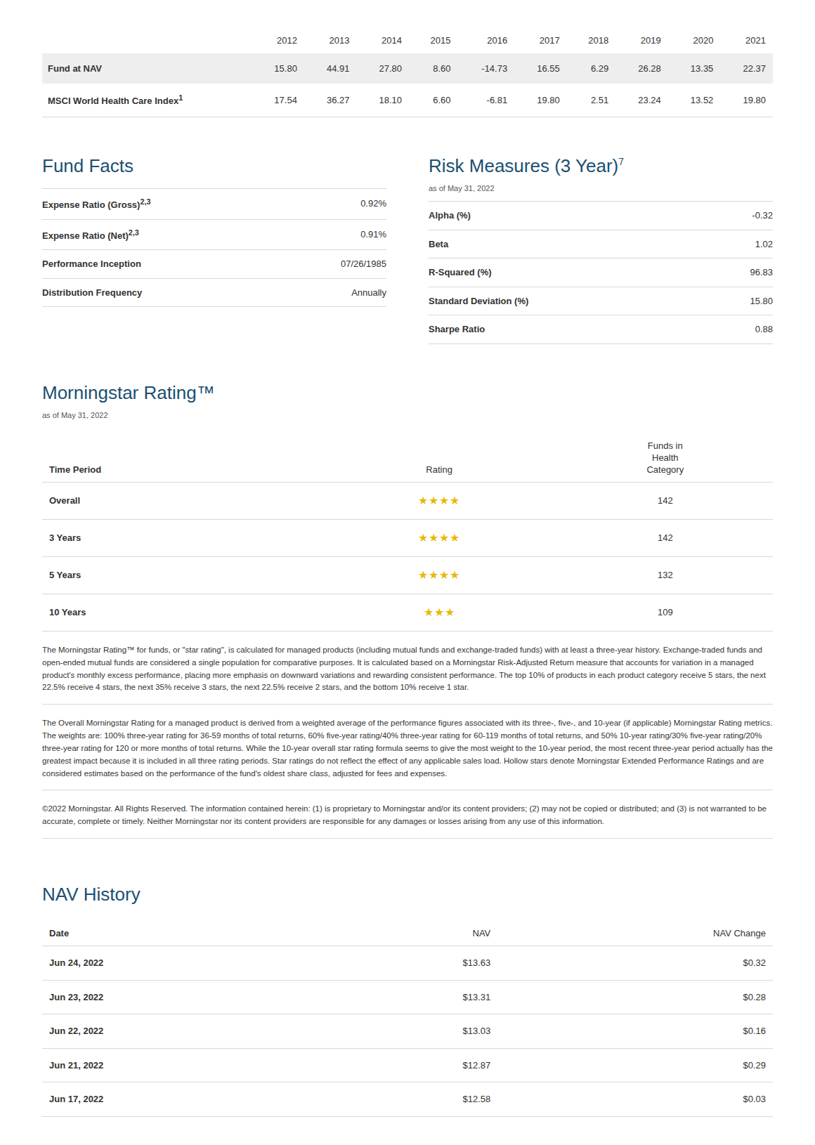| | 2012 | 2013 | 2014 | 2015 | 2016 | 2017 | 2018 | 2019 | 2020 | 2021 |
| --- | --- | --- | --- | --- | --- | --- | --- | --- | --- | --- |
| Fund at NAV | 15.80 | 44.91 | 27.80 | 8.60 | -14.73 | 16.55 | 6.29 | 26.28 | 13.35 | 22.37 |
| MSCI World Health Care Index 1 | 17.54 | 36.27 | 18.10 | 6.60 | -6.81 | 19.80 | 2.51 | 23.24 | 13.52 | 19.80 |
Fund Facts
| Expense Ratio (Gross) 2,3 | 0.92% |
| Expense Ratio (Net) 2,3 | 0.91% |
| Performance Inception | 07/26/1985 |
| Distribution Frequency | Annually |
Risk Measures (3 Year)7
as of May 31, 2022
| Alpha (%) | -0.32 |
| Beta | 1.02 |
| R-Squared (%) | 96.83 |
| Standard Deviation (%) | 15.80 |
| Sharpe Ratio | 0.88 |
Morningstar Rating™
as of May 31, 2022
| Time Period | Rating | Funds in Health Category |
| --- | --- | --- |
| Overall | ★★★★ | 142 |
| 3 Years | ★★★★ | 142 |
| 5 Years | ★★★★ | 132 |
| 10 Years | ★★★ | 109 |
The Morningstar Rating™ for funds, or "star rating", is calculated for managed products (including mutual funds and exchange-traded funds) with at least a three-year history. Exchange-traded funds and open-ended mutual funds are considered a single population for comparative purposes. It is calculated based on a Morningstar Risk-Adjusted Return measure that accounts for variation in a managed product's monthly excess performance, placing more emphasis on downward variations and rewarding consistent performance. The top 10% of products in each product category receive 5 stars, the next 22.5% receive 4 stars, the next 35% receive 3 stars, the next 22.5% receive 2 stars, and the bottom 10% receive 1 star.
The Overall Morningstar Rating for a managed product is derived from a weighted average of the performance figures associated with its three-, five-, and 10-year (if applicable) Morningstar Rating metrics. The weights are: 100% three-year rating for 36-59 months of total returns, 60% five-year rating/40% three-year rating for 60-119 months of total returns, and 50% 10-year rating/30% five-year rating/20% three-year rating for 120 or more months of total returns. While the 10-year overall star rating formula seems to give the most weight to the 10-year period, the most recent three-year period actually has the greatest impact because it is included in all three rating periods. Star ratings do not reflect the effect of any applicable sales load. Hollow stars denote Morningstar Extended Performance Ratings and are considered estimates based on the performance of the fund's oldest share class, adjusted for fees and expenses.
©2022 Morningstar. All Rights Reserved. The information contained herein: (1) is proprietary to Morningstar and/or its content providers; (2) may not be copied or distributed; and (3) is not warranted to be accurate, complete or timely. Neither Morningstar nor its content providers are responsible for any damages or losses arising from any use of this information.
NAV History
| Date | NAV | NAV Change |
| --- | --- | --- |
| Jun 24, 2022 | $13.63 | $0.32 |
| Jun 23, 2022 | $13.31 | $0.28 |
| Jun 22, 2022 | $13.03 | $0.16 |
| Jun 21, 2022 | $12.87 | $0.29 |
| Jun 17, 2022 | $12.58 | $0.03 |